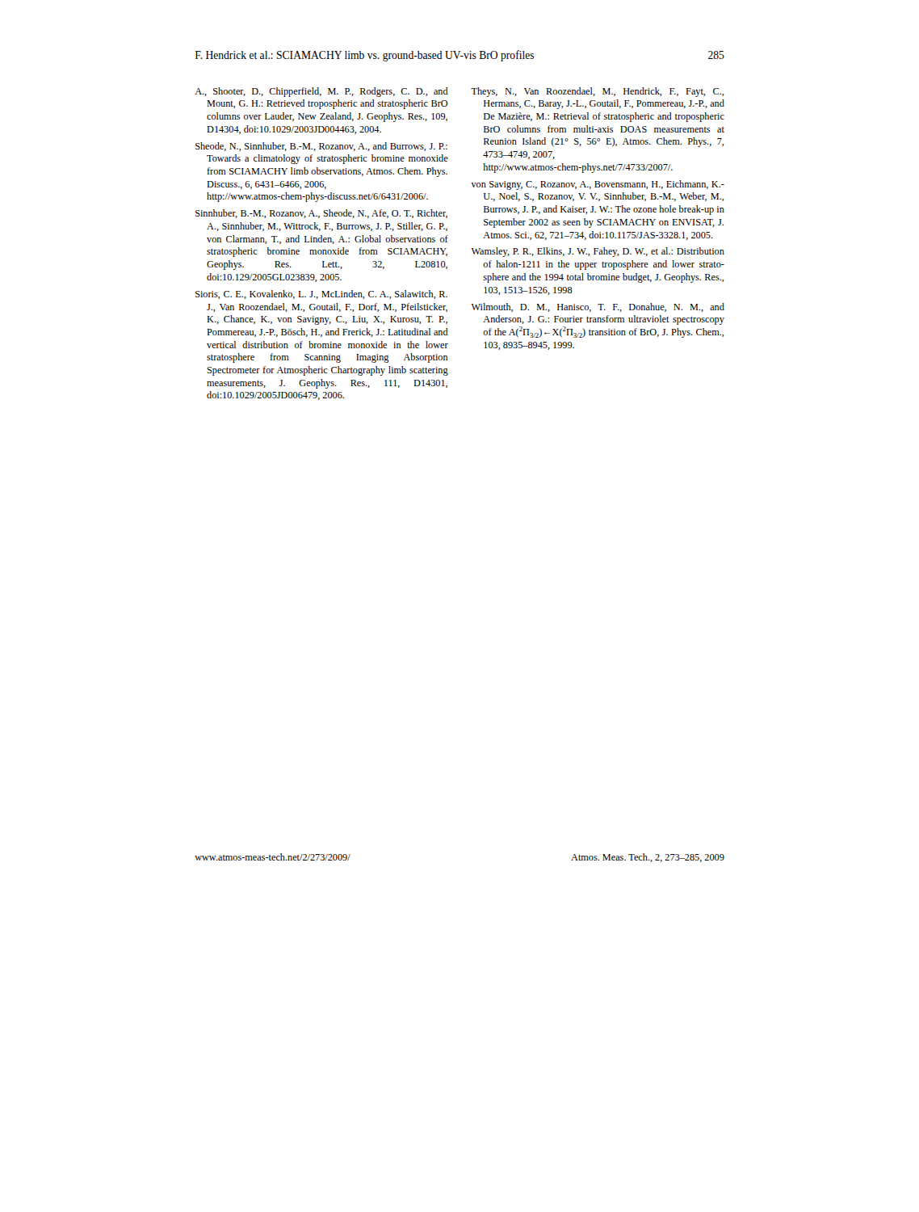F. Hendrick et al.: SCIAMACHY limb vs. ground-based UV-vis BrO profiles
285
A., Shooter, D., Chipperfield, M. P., Rodgers, C. D., and Mount, G. H.: Retrieved tropospheric and stratospheric BrO columns over Lauder, New Zealand, J. Geophys. Res., 109, D14304, doi:10.1029/2003JD004463, 2004.
Sheode, N., Sinnhuber, B.-M., Rozanov, A., and Burrows, J. P.: Towards a climatology of stratospheric bromine monoxide from SCIAMACHY limb observations, Atmos. Chem. Phys. Discuss., 6, 6431–6466, 2006,
http://www.atmos-chem-phys-discuss.net/6/6431/2006/.
Sinnhuber, B.-M., Rozanov, A., Sheode, N., Afe, O. T., Richter, A., Sinnhuber, M., Wittrock, F., Burrows, J. P., Stiller, G. P., von Clarmann, T., and Linden, A.: Global observations of stratospheric bromine monoxide from SCIAMACHY, Geophys. Res. Lett., 32, L20810, doi:10.129/2005GL023839, 2005.
Sioris, C. E., Kovalenko, L. J., McLinden, C. A., Salawitch, R. J., Van Roozendael, M., Goutail, F., Dorf, M., Pfeilsticker, K., Chance, K., von Savigny, C., Liu, X., Kurosu, T. P., Pommereau, J.-P., Bösch, H., and Frerick, J.: Latitudinal and vertical distribution of bromine monoxide in the lower stratosphere from Scanning Imaging Absorption Spectrometer for Atmospheric Chartography limb scattering measurements, J. Geophys. Res., 111, D14301, doi:10.1029/2005JD006479, 2006.
Theys, N., Van Roozendael, M., Hendrick, F., Fayt, C., Hermans, C., Baray, J.-L., Goutail, F., Pommereau, J.-P., and De Mazière, M.: Retrieval of stratospheric and tropospheric BrO columns from multi-axis DOAS measurements at Reunion Island (21° S, 56° E), Atmos. Chem. Phys., 7, 4733–4749, 2007,
http://www.atmos-chem-phys.net/7/4733/2007/.
von Savigny, C., Rozanov, A., Bovensmann, H., Eichmann, K.-U., Noel, S., Rozanov, V. V., Sinnhuber, B.-M., Weber, M., Burrows, J. P., and Kaiser, J. W.: The ozone hole break-up in September 2002 as seen by SCIAMACHY on ENVISAT, J. Atmos. Sci., 62, 721–734, doi:10.1175/JAS-3328.1, 2005.
Wamsley, P. R., Elkins, J. W., Fahey, D. W., et al.: Distribution of halon-1211 in the upper troposphere and lower stratosphere and the 1994 total bromine budget, J. Geophys. Res., 103, 1513–1526, 1998
Wilmouth, D. M., Hanisco, T. F., Donahue, N. M., and Anderson, J. G.: Fourier transform ultraviolet spectroscopy of the A(2Π3/2)←X(2Π3/2) transition of BrO, J. Phys. Chem., 103, 8935–8945, 1999.
www.atmos-meas-tech.net/2/273/2009/
Atmos. Meas. Tech., 2, 273–285, 2009